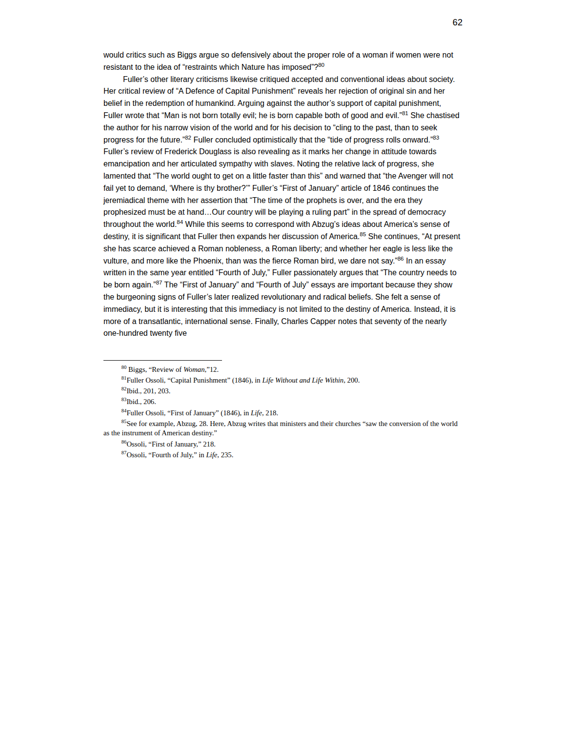62
would critics such as Biggs argue so defensively about the proper role of a woman if women were not resistant to the idea of “restraints which Nature has imposed”?80
Fuller’s other literary criticisms likewise critiqued accepted and conventional ideas about society. Her critical review of “A Defence of Capital Punishment” reveals her rejection of original sin and her belief in the redemption of humankind. Arguing against the author’s support of capital punishment, Fuller wrote that “Man is not born totally evil; he is born capable both of good and evil.”81 She chastised the author for his narrow vision of the world and for his decision to “cling to the past, than to seek progress for the future.”82 Fuller concluded optimistically that the “tide of progress rolls onward.”83 Fuller’s review of Frederick Douglass is also revealing as it marks her change in attitude towards emancipation and her articulated sympathy with slaves. Noting the relative lack of progress, she lamented that “The world ought to get on a little faster than this” and warned that “the Avenger will not fail yet to demand, ‘Where is thy brother?’” Fuller’s “First of January” article of 1846 continues the jeremiadical theme with her assertion that “The time of the prophets is over, and the era they prophesized must be at hand…Our country will be playing a ruling part” in the spread of democracy throughout the world.84 While this seems to correspond with Abzug’s ideas about America’s sense of destiny, it is significant that Fuller then expands her discussion of America.85 She continues, “At present she has scarce achieved a Roman nobleness, a Roman liberty; and whether her eagle is less like the vulture, and more like the Phoenix, than was the fierce Roman bird, we dare not say.”86 In an essay written in the same year entitled “Fourth of July,” Fuller passionately argues that “The country needs to be born again.”87 The “First of January” and “Fourth of July” essays are important because they show the burgeoning signs of Fuller’s later realized revolutionary and radical beliefs. She felt a sense of immediacy, but it is interesting that this immediacy is not limited to the destiny of America. Instead, it is more of a transatlantic, international sense. Finally, Charles Capper notes that seventy of the nearly one-hundred twenty five
80 Biggs, “Review of Woman,”12.
81Fuller Ossoli, “Capital Punishment” (1846), in Life Without and Life Within, 200.
82Ibid., 201, 203.
83Ibid., 206.
84Fuller Ossoli, “First of January” (1846), in Life, 218.
85See for example, Abzug, 28. Here, Abzug writes that ministers and their churches “saw the conversion of the world as the instrument of American destiny.”
86Ossoli, “First of January,” 218.
87Ossoli, “Fourth of July,” in Life, 235.